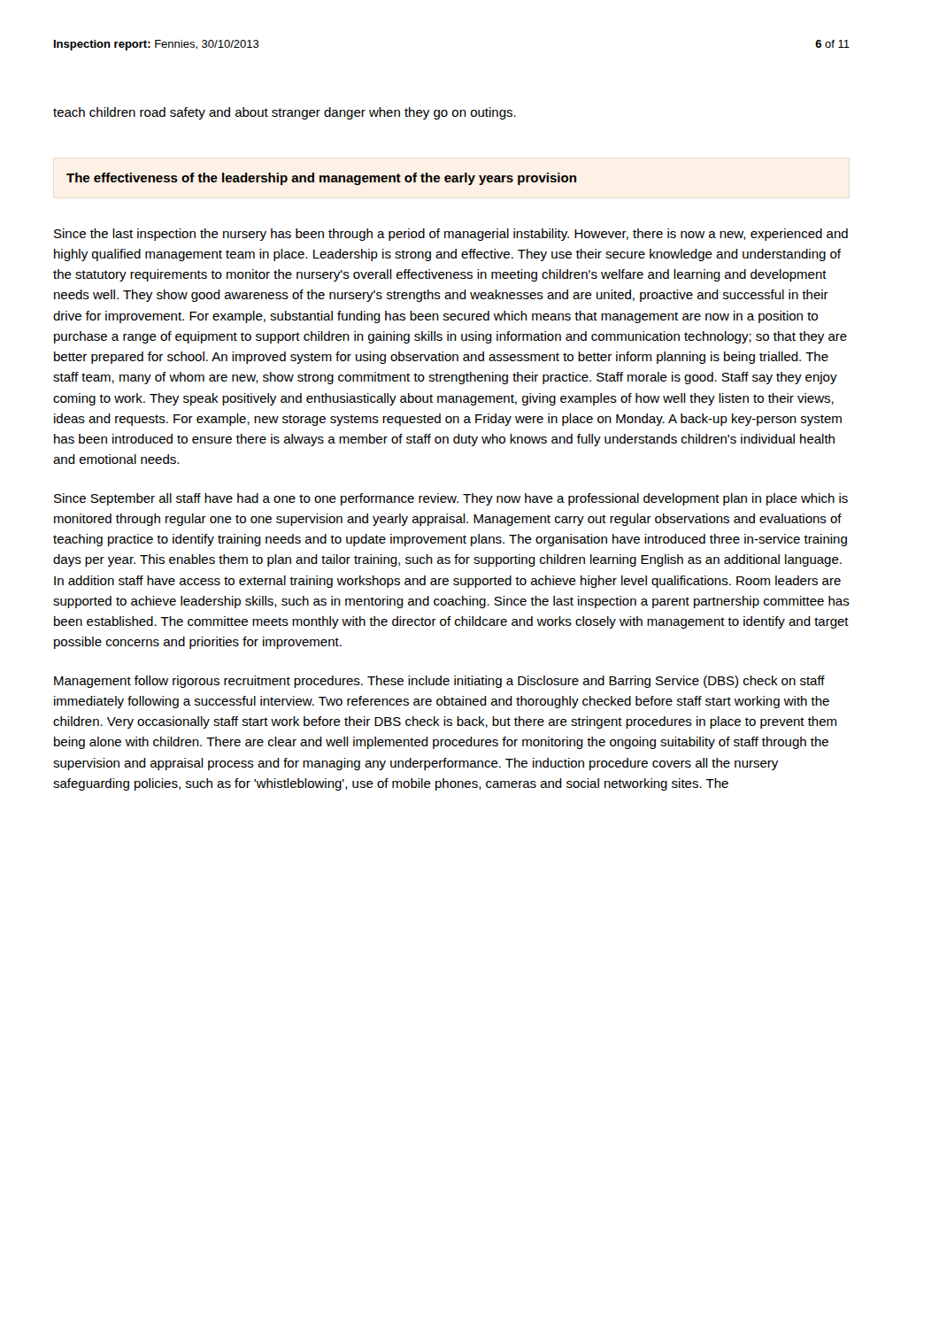Inspection report: Fennies, 30/10/2013
6 of 11
teach children road safety and about stranger danger when they go on outings.
The effectiveness of the leadership and management of the early years provision
Since the last inspection the nursery has been through a period of managerial instability. However, there is now a new, experienced and highly qualified management team in place. Leadership is strong and effective. They use their secure knowledge and understanding of the statutory requirements to monitor the nursery's overall effectiveness in meeting children's welfare and learning and development needs well. They show good awareness of the nursery's strengths and weaknesses and are united, proactive and successful in their drive for improvement. For example, substantial funding has been secured which means that management are now in a position to purchase a range of equipment to support children in gaining skills in using information and communication technology; so that they are better prepared for school. An improved system for using observation and assessment to better inform planning is being trialled. The staff team, many of whom are new, show strong commitment to strengthening their practice. Staff morale is good. Staff say they enjoy coming to work. They speak positively and enthusiastically about management, giving examples of how well they listen to their views, ideas and requests. For example, new storage systems requested on a Friday were in place on Monday. A back-up key-person system has been introduced to ensure there is always a member of staff on duty who knows and fully understands children's individual health and emotional needs.
Since September all staff have had a one to one performance review. They now have a professional development plan in place which is monitored through regular one to one supervision and yearly appraisal. Management carry out regular observations and evaluations of teaching practice to identify training needs and to update improvement plans. The organisation have introduced three in-service training days per year. This enables them to plan and tailor training, such as for supporting children learning English as an additional language. In addition staff have access to external training workshops and are supported to achieve higher level qualifications. Room leaders are supported to achieve leadership skills, such as in mentoring and coaching. Since the last inspection a parent partnership committee has been established. The committee meets monthly with the director of childcare and works closely with management to identify and target possible concerns and priorities for improvement.
Management follow rigorous recruitment procedures. These include initiating a Disclosure and Barring Service (DBS) check on staff immediately following a successful interview. Two references are obtained and thoroughly checked before staff start working with the children. Very occasionally staff start work before their DBS check is back, but there are stringent procedures in place to prevent them being alone with children. There are clear and well implemented procedures for monitoring the ongoing suitability of staff through the supervision and appraisal process and for managing any underperformance. The induction procedure covers all the nursery safeguarding policies, such as for 'whistleblowing', use of mobile phones, cameras and social networking sites. The